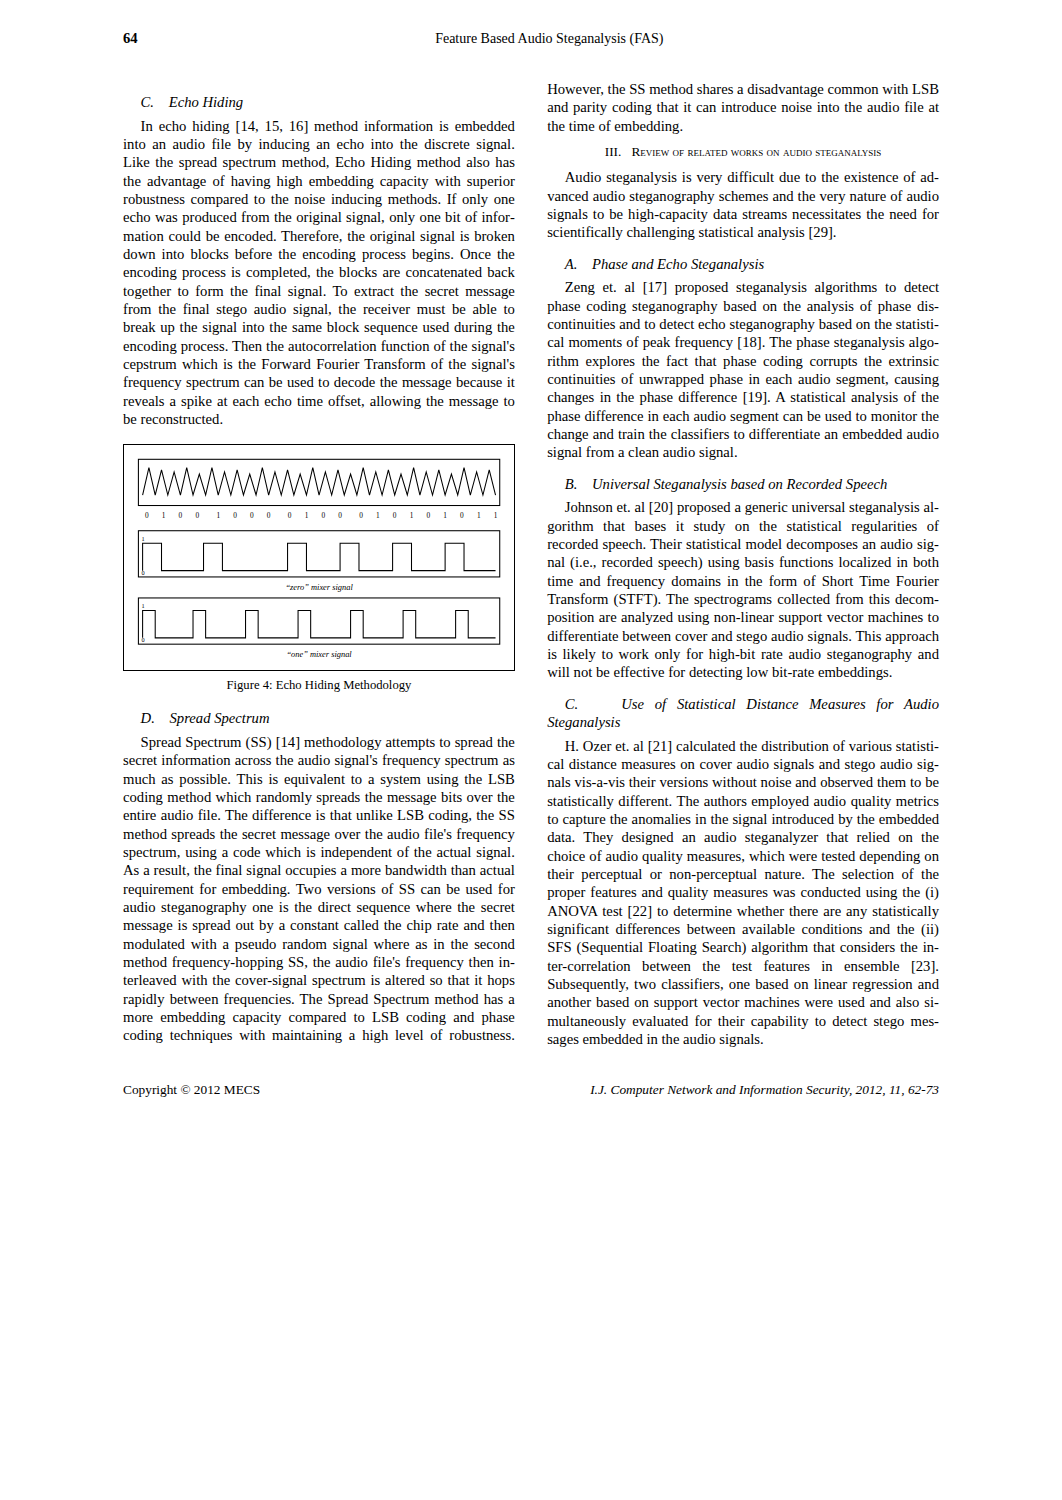64 Feature Based Audio Steganalysis (FAS)
C. Echo Hiding
In echo hiding [14, 15, 16] method information is embedded into an audio file by inducing an echo into the discrete signal. Like the spread spectrum method, Echo Hiding method also has the advantage of having high embedding capacity with superior robustness compared to the noise inducing methods. If only one echo was produced from the original signal, only one bit of information could be encoded. Therefore, the original signal is broken down into blocks before the encoding process begins. Once the encoding process is completed, the blocks are concatenated back together to form the final signal. To extract the secret message from the final stego audio signal, the receiver must be able to break up the signal into the same block sequence used during the encoding process. Then the autocorrelation function of the signal's cepstrum which is the Forward Fourier Transform of the signal's frequency spectrum can be used to decode the message because it reveals a spike at each echo time offset, allowing the message to be reconstructed.
0100 1000 0100 0101 0101 1 1 0 “zero” mixer signal 1 0 “one” mixer signal
Figure 4: Echo Hiding Methodology
D. Spread Spectrum
Spread Spectrum (SS) [14] methodology attempts to spread the secret information across the audio signal's frequency spectrum as much as possible. This is equivalent to a system using the LSB coding method which randomly spreads the message bits over the entire audio file. The difference is that unlike LSB coding, the SS method spreads the secret message over the audio file's frequency spectrum, using a code which is independent of the actual signal. As a result, the final signal occupies a more bandwidth than actual requirement for embedding. Two versions of SS can be used for audio steganography one is the direct sequence where the secret message is spread out by a constant called the chip rate and then modulated with a pseudo random signal where as in the second method frequency-hopping SS, the audio file's frequency then interleaved with the cover-signal spectrum is altered so that it hops rapidly between frequencies. The Spread Spectrum method has a more embedding capacity compared to LSB coding and phase coding techniques with maintaining a high level of robustness. However, the SS method shares a disadvantage common with LSB and parity coding that it can introduce noise into the audio file at the time of embedding.
III. Review of related works on audio steganalysis
Audio steganalysis is very difficult due to the existence of advanced audio steganography schemes and the very nature of audio signals to be high-capacity data streams necessitates the need for scientifically challenging statistical analysis [29].
A. Phase and Echo Steganalysis
Zeng et. al [17] proposed steganalysis algorithms to detect phase coding steganography based on the analysis of phase discontinuities and to detect echo steganography based on the statistical moments of peak frequency [18]. The phase steganalysis algorithm explores the fact that phase coding corrupts the extrinsic continuities of unwrapped phase in each audio segment, causing changes in the phase difference [19]. A statistical analysis of the phase difference in each audio segment can be used to monitor the change and train the classifiers to differentiate an embedded audio signal from a clean audio signal.
B. Universal Steganalysis based on Recorded Speech
Johnson et. al [20] proposed a generic universal steganalysis algorithm that bases it study on the statistical regularities of recorded speech. Their statistical model decomposes an audio signal (i.e., recorded speech) using basis functions localized in both time and frequency domains in the form of Short Time Fourier Transform (STFT). The spectrograms collected from this decomposition are analyzed using non-linear support vector machines to differentiate between cover and stego audio signals. This approach is likely to work only for high-bit rate audio steganography and will not be effective for detecting low bit-rate embeddings.
C. Use of Statistical Distance Measures for Audio Steganalysis
H. Ozer et. al [21] calculated the distribution of various statistical distance measures on cover audio signals and stego audio signals vis-a-vis their versions without noise and observed them to be statistically different. The authors employed audio quality metrics to capture the anomalies in the signal introduced by the embedded data. They designed an audio steganalyzer that relied on the choice of audio quality measures, which were tested depending on their perceptual or non-perceptual nature. The selection of the proper features and quality measures was conducted using the (i) ANOVA test [22] to determine whether there are any statistically significant differences between available conditions and the (ii) SFS (Sequential Floating Search) algorithm that considers the inter-correlation between the test features in ensemble [23]. Subsequently, two classifiers, one based on linear regression and another based on support vector machines were used and also simultaneously evaluated for their capability to detect stego messages embedded in the audio signals.
Copyright © 2012 MECS I.J. Computer Network and Information Security, 2012, 11, 62-73